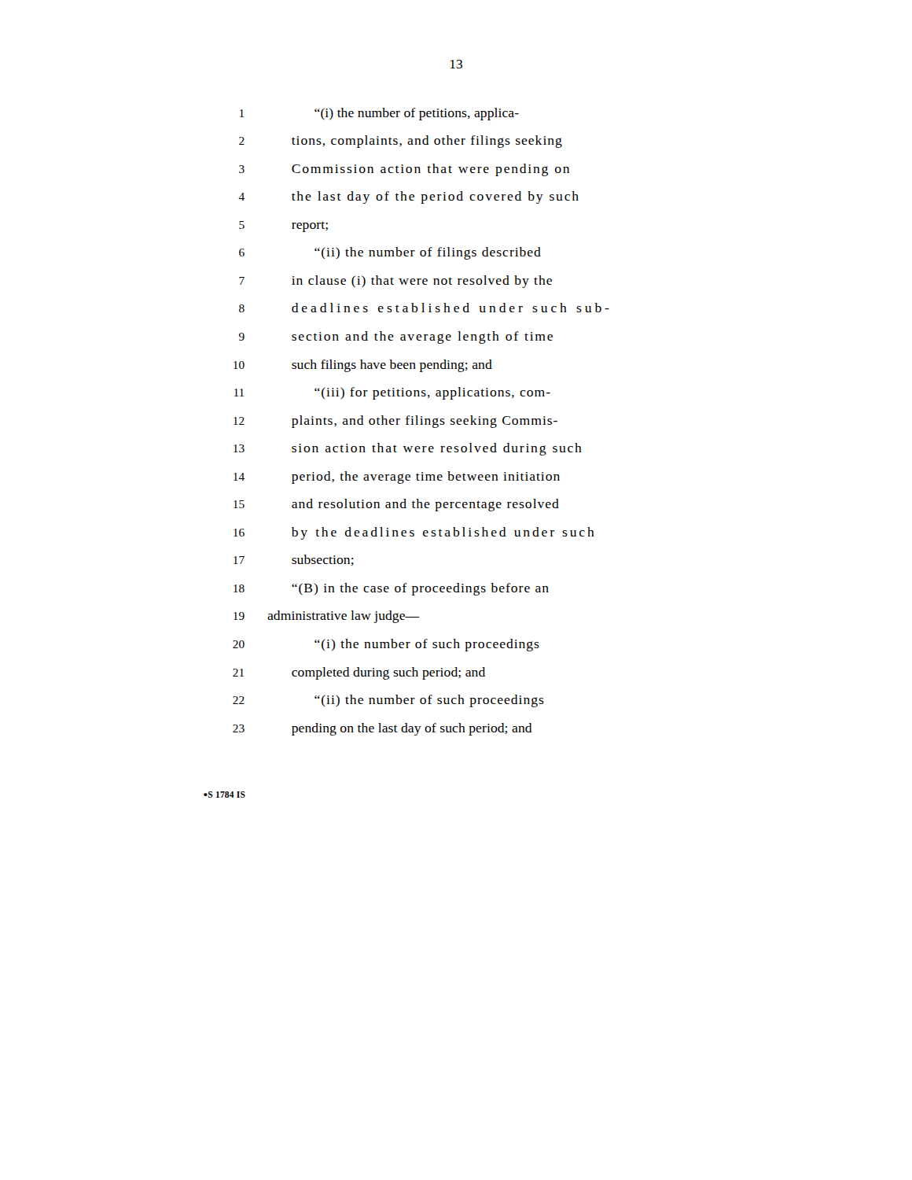13
| 1 | “(i) the number of petitions, applica- |
| 2 | tions, complaints, and other filings seeking |
| 3 | Commission action that were pending on |
| 4 | the last day of the period covered by such |
| 5 | report; |
| 6 | “(ii) the number of filings described |
| 7 | in clause (i) that were not resolved by the |
| 8 | deadlines established under such sub- |
| 9 | section and the average length of time |
| 10 | such filings have been pending; and |
| 11 | “(iii) for petitions, applications, com- |
| 12 | plaints, and other filings seeking Commis- |
| 13 | sion action that were resolved during such |
| 14 | period, the average time between initiation |
| 15 | and resolution and the percentage resolved |
| 16 | by the deadlines established under such |
| 17 | subsection; |
| 18 | “(B) in the case of proceedings before an |
| 19 | administrative law judge— |
| 20 | “(i) the number of such proceedings |
| 21 | completed during such period; and |
| 22 | “(ii) the number of such proceedings |
| 23 | pending on the last day of such period; and |
●S 1784 IS